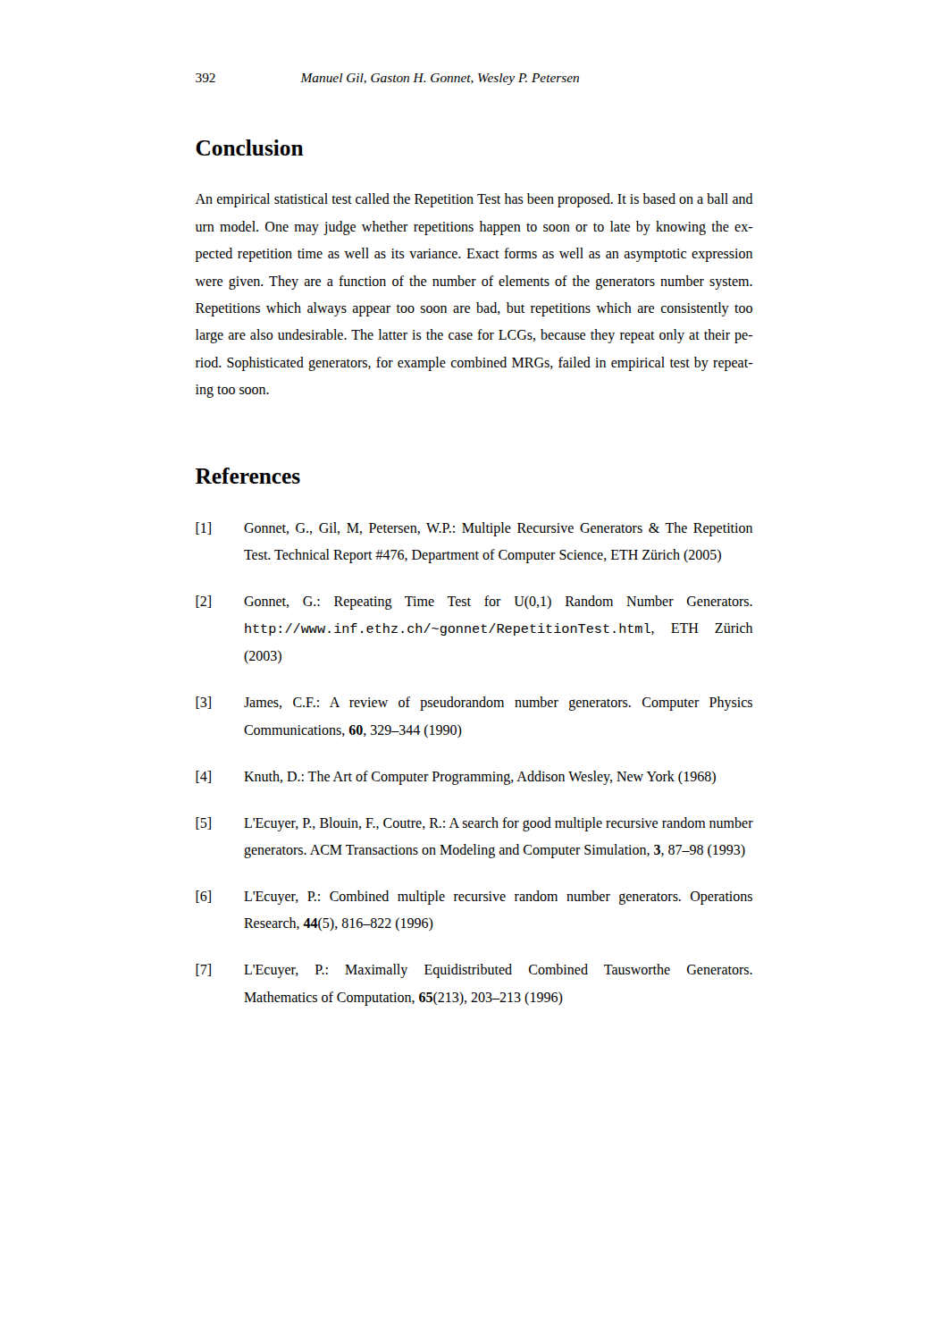392 Manuel Gil, Gaston H. Gonnet, Wesley P. Petersen
Conclusion
An empirical statistical test called the Repetition Test has been proposed. It is based on a ball and urn model. One may judge whether repetitions happen to soon or to late by knowing the expected repetition time as well as its variance. Exact forms as well as an asymptotic expression were given. They are a function of the number of elements of the generators number system. Repetitions which always appear too soon are bad, but repetitions which are consistently too large are also undesirable. The latter is the case for LCGs, because they repeat only at their period. Sophisticated generators, for example combined MRGs, failed in empirical test by repeating too soon.
References
[1] Gonnet, G., Gil, M, Petersen, W.P.: Multiple Recursive Generators & The Repetition Test. Technical Report #476, Department of Computer Science, ETH Zürich (2005)
[2] Gonnet, G.: Repeating Time Test for U(0,1) Random Number Generators. http://www.inf.ethz.ch/~gonnet/RepetitionTest.html, ETH Zürich (2003)
[3] James, C.F.: A review of pseudorandom number generators. Computer Physics Communications, 60, 329–344 (1990)
[4] Knuth, D.: The Art of Computer Programming, Addison Wesley, New York (1968)
[5] L'Ecuyer, P., Blouin, F., Coutre, R.: A search for good multiple recursive random number generators. ACM Transactions on Modeling and Computer Simulation, 3, 87–98 (1993)
[6] L'Ecuyer, P.: Combined multiple recursive random number generators. Operations Research, 44(5), 816–822 (1996)
[7] L'Ecuyer, P.: Maximally Equidistributed Combined Tausworthe Generators. Mathematics of Computation, 65(213), 203–213 (1996)